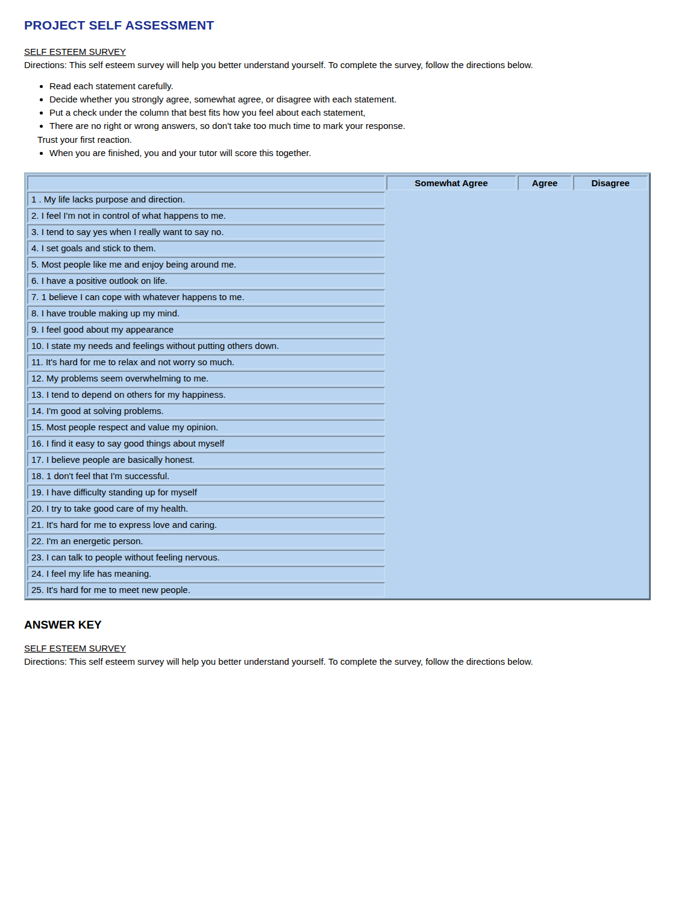PROJECT SELF ASSESSMENT
SELF ESTEEM SURVEY
Directions: This self esteem survey will help you better understand yourself. To complete the survey, follow the directions below.
Read each statement carefully.
Decide whether you strongly agree, somewhat agree, or disagree with each statement.
Put a check under the column that best fits how you feel about each statement,
There are no right or wrong answers, so don't take too much time to mark your response.
Trust your first reaction.
When you are finished, you and your tutor will score this together.
| | Somewhat Agree | Agree | Disagree |
| 1 . My life lacks purpose and direction. | | | |
| 2. I feel I'm not in control of what happens to me. | | | |
| 3. I tend to say yes when I really want to say no. | | | |
| 4. I set goals and stick to them. | | | |
| 5. Most people like me and enjoy being around me. | | | |
| 6. I have a positive outlook on life. | | | |
| 7. 1 believe I can cope with whatever happens to me. | | | |
| 8. I have trouble making up my mind. | | | |
| 9. I feel good about my appearance | | | |
| 10. I state my needs and feelings without putting others down. | | | |
| 11. It's hard for me to relax and not worry so much. | | | |
| 12. My problems seem overwhelming to me. | | | |
| 13. I tend to depend on others for my happiness. | | | |
| 14. I'm good at solving problems. | | | |
| 15. Most people respect and value my opinion. | | | |
| 16. I find it easy to say good things about myself | | | |
| 17. I believe people are basically honest. | | | |
| 18. 1 don't feel that I'm successful. | | | |
| 19. I have difficulty standing up for myself | | | |
| 20. I try to take good care of my health. | | | |
| 21. It's hard for me to express love and caring. | | | |
| 22. I'm an energetic person. | | | |
| 23. I can talk to people without feeling nervous. | | | |
| 24. I feel my life has meaning. | | | |
| 25. It's hard for me to meet new people. | | | |
ANSWER KEY
SELF ESTEEM SURVEY
Directions: This self esteem survey will help you better understand yourself. To complete the survey, follow the directions below.